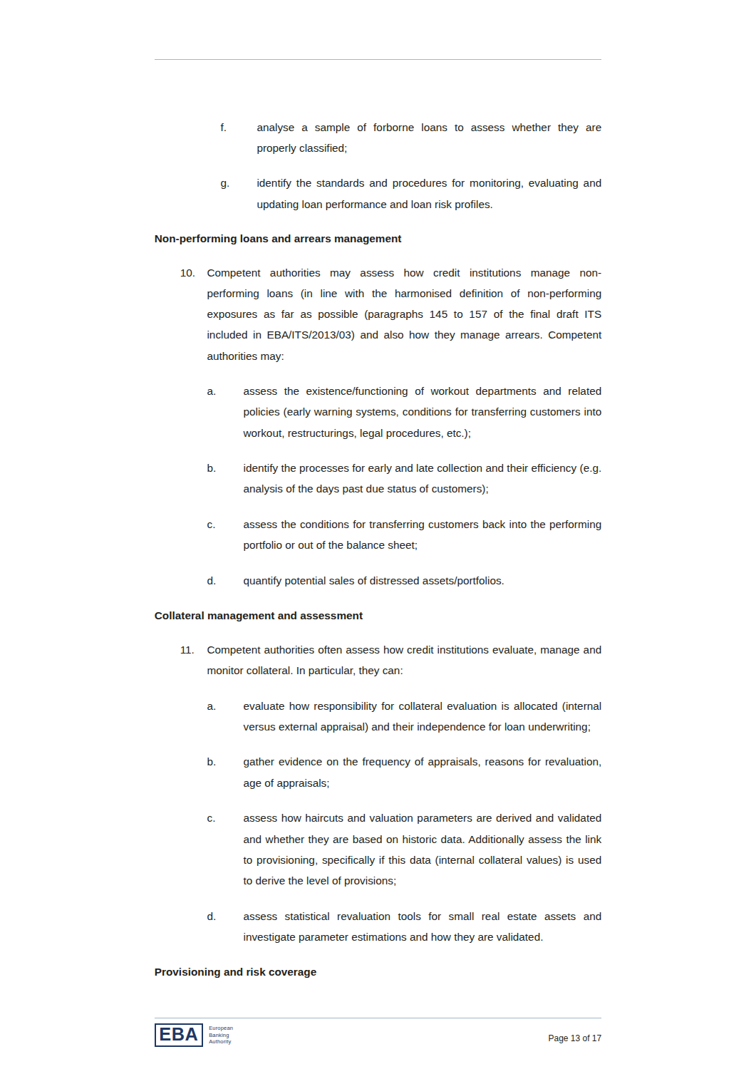f.
analyse a sample of forborne loans to assess whether they are properly classified;
g.
identify the standards and procedures for monitoring, evaluating and updating loan performance and loan risk profiles.
Non-performing loans and arrears management
10.
Competent authorities may assess how credit institutions manage non-performing loans (in line with the harmonised definition of non-performing exposures as far as possible (paragraphs 145 to 157 of the final draft ITS included in EBA/ITS/2013/03) and also how they manage arrears. Competent authorities may:
a.
assess the existence/functioning of workout departments and related policies (early warning systems, conditions for transferring customers into workout, restructurings, legal procedures, etc.);
b.
identify the processes for early and late collection and their efficiency (e.g. analysis of the days past due status of customers);
c.
assess the conditions for transferring customers back into the performing portfolio or out of the balance sheet;
d.
quantify potential sales of distressed assets/portfolios.
Collateral management and assessment
11.
Competent authorities often assess how credit institutions evaluate, manage and monitor collateral. In particular, they can:
a.
evaluate how responsibility for collateral evaluation is allocated (internal versus external appraisal) and their independence for loan underwriting;
b.
gather evidence on the frequency of appraisals, reasons for revaluation, age of appraisals;
c.
assess how haircuts and valuation parameters are derived and validated and whether they are based on historic data. Additionally assess the link to provisioning, specifically if this data (internal collateral values) is used to derive the level of provisions;
d.
assess statistical revaluation tools for small real estate assets and investigate parameter estimations and how they are validated.
Provisioning and risk coverage
EBA
European
Banking
Authority
Page 13 of 17